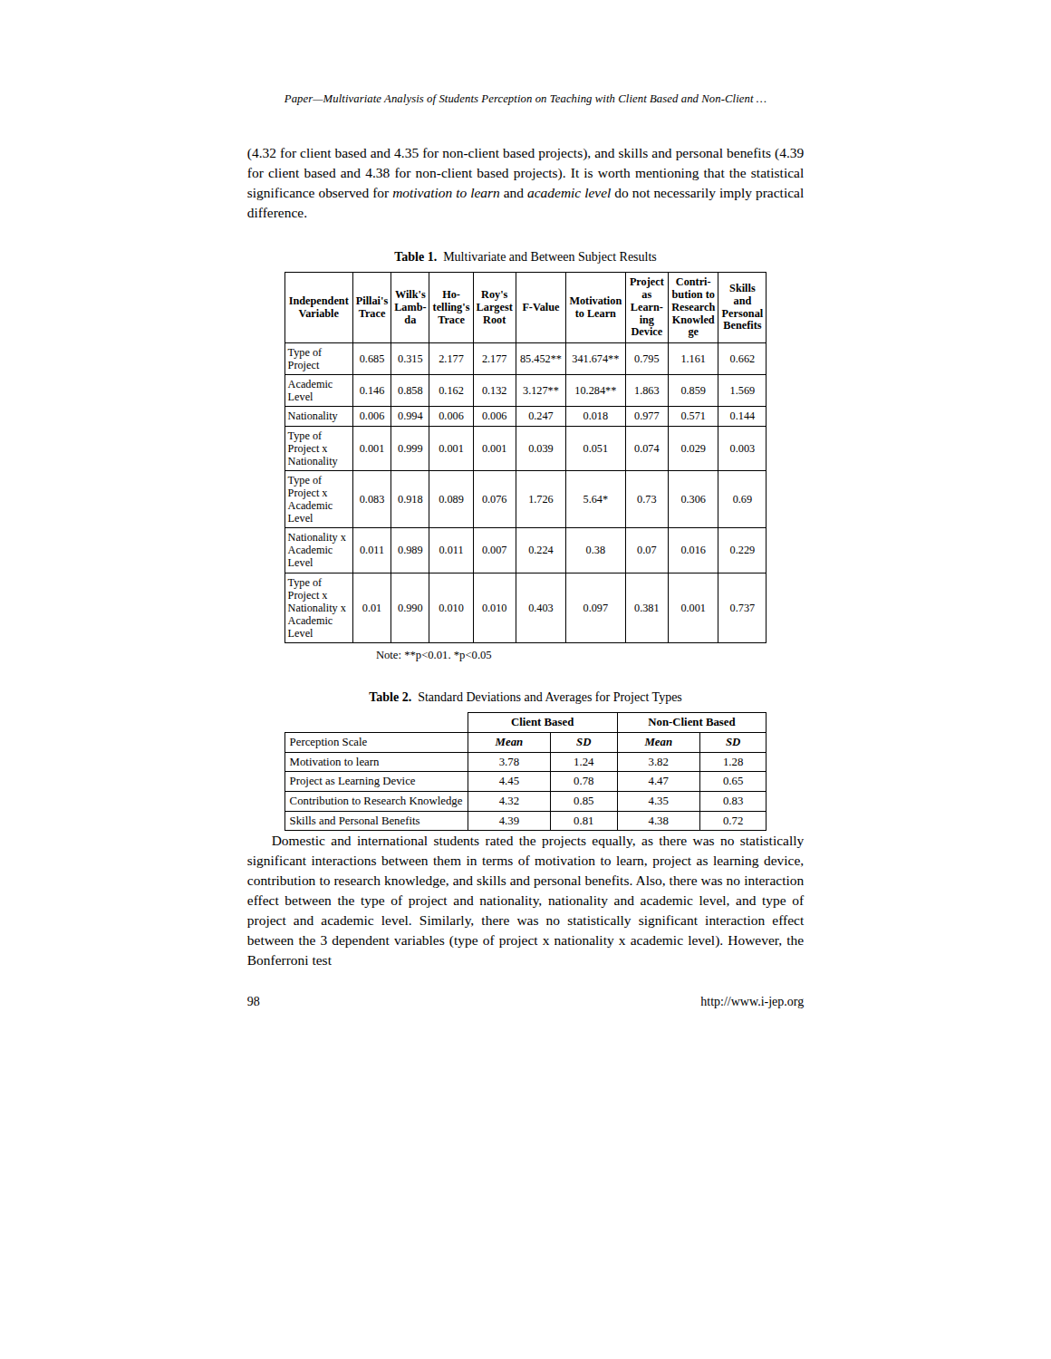Paper—Multivariate Analysis of Students Perception on Teaching with Client Based and Non-Client …
(4.32 for client based and 4.35 for non-client based projects), and skills and personal benefits (4.39 for client based and 4.38 for non-client based projects). It is worth mentioning that the statistical significance observed for motivation to learn and academic level do not necessarily imply practical difference.
Table 1. Multivariate and Between Subject Results
| Independent Variable | Pillai's Trace | Wilk's Lamb-da | Ho-telling's Trace | Roy's Largest Root | F-Value | Motivation to Learn | Project as Learn-ing Device | Contri-bution to Research Knowled ge | Skills and Personal Benefits |
| --- | --- | --- | --- | --- | --- | --- | --- | --- | --- |
| Type of Project | 0.685 | 0.315 | 2.177 | 2.177 | 85.452** | 341.674** | 0.795 | 1.161 | 0.662 |
| Academic Level | 0.146 | 0.858 | 0.162 | 0.132 | 3.127** | 10.284** | 1.863 | 0.859 | 1.569 |
| Nationality | 0.006 | 0.994 | 0.006 | 0.006 | 0.247 | 0.018 | 0.977 | 0.571 | 0.144 |
| Type of Project x Nationality | 0.001 | 0.999 | 0.001 | 0.001 | 0.039 | 0.051 | 0.074 | 0.029 | 0.003 |
| Type of Project x Academic Level | 0.083 | 0.918 | 0.089 | 0.076 | 1.726 | 5.64* | 0.73 | 0.306 | 0.69 |
| Nationality x Academic Level | 0.011 | 0.989 | 0.011 | 0.007 | 0.224 | 0.38 | 0.07 | 0.016 | 0.229 |
| Type of Project x Nationality x Academic Level | 0.01 | 0.990 | 0.010 | 0.010 | 0.403 | 0.097 | 0.381 | 0.001 | 0.737 |
Note: **p<0.01. *p<0.05
Table 2. Standard Deviations and Averages for Project Types
| | Client Based | Non-Client Based |
| --- | --- | --- |
| Perception Scale | Mean | SD | Mean | SD |
| Motivation to learn | 3.78 | 1.24 | 3.82 | 1.28 |
| Project as Learning Device | 4.45 | 0.78 | 4.47 | 0.65 |
| Contribution to Research Knowledge | 4.32 | 0.85 | 4.35 | 0.83 |
| Skills and Personal Benefits | 4.39 | 0.81 | 4.38 | 0.72 |
Domestic and international students rated the projects equally, as there was no statistically significant interactions between them in terms of motivation to learn, project as learning device, contribution to research knowledge, and skills and personal benefits. Also, there was no interaction effect between the type of project and nationality, nationality and academic level, and type of project and academic level. Similarly, there was no statistically significant interaction effect between the 3 dependent variables (type of project x nationality x academic level). However, the Bonferroni test
98 http://www.i-jep.org